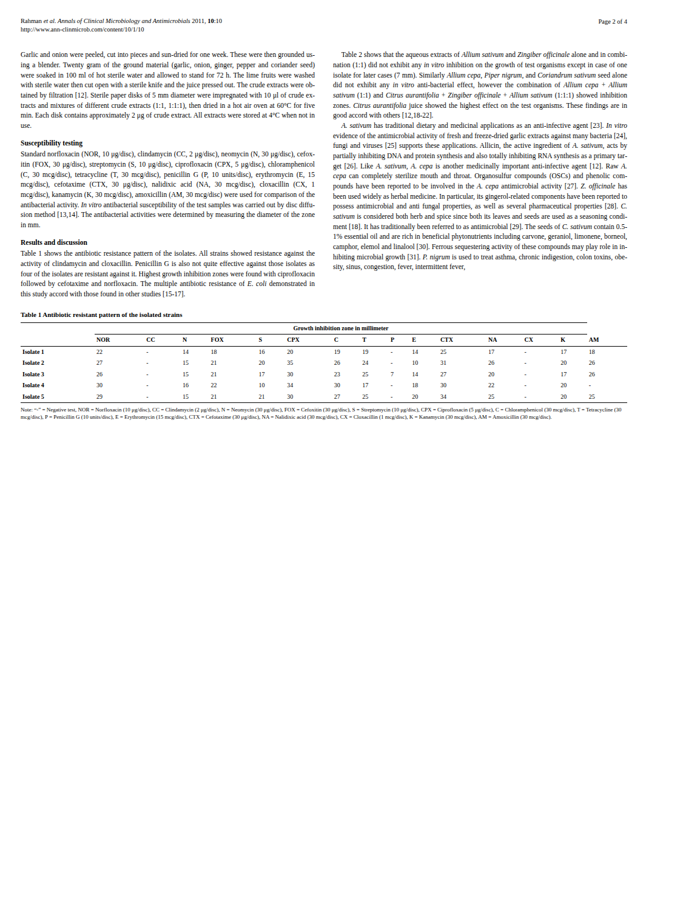Rahman et al. Annals of Clinical Microbiology and Antimicrobials 2011, 10:10
http://www.ann-clinmicrob.com/content/10/1/10
Page 2 of 4
Garlic and onion were peeled, cut into pieces and sun-dried for one week. These were then grounded using a blender. Twenty gram of the ground material (garlic, onion, ginger, pepper and coriander seed) were soaked in 100 ml of hot sterile water and allowed to stand for 72 h. The lime fruits were washed with sterile water then cut open with a sterile knife and the juice pressed out. The crude extracts were obtained by filtration [12]. Sterile paper disks of 5 mm diameter were impregnated with 10 μl of crude extracts and mixtures of different crude extracts (1:1, 1:1:1), then dried in a hot air oven at 60°C for five min. Each disk contains approximately 2 μg of crude extract. All extracts were stored at 4°C when not in use.
Susceptibility testing
Standard norfloxacin (NOR, 10 μg/disc), clindamycin (CC, 2 μg/disc), neomycin (N, 30 μg/disc), cefoxitin (FOX, 30 μg/disc), streptomycin (S, 10 μg/disc), ciprofloxacin (CPX, 5 μg/disc), chloramphenicol (C, 30 mcg/disc), tetracycline (T, 30 mcg/disc), penicillin G (P, 10 units/disc), erythromycin (E, 15 mcg/disc), cefotaxime (CTX, 30 μg/disc), nalidixic acid (NA, 30 mcg/disc), cloxacillin (CX, 1 mcg/disc), kanamycin (K, 30 mcg/disc), amoxicillin (AM, 30 mcg/disc) were used for comparison of the antibacterial activity. In vitro antibacterial susceptibility of the test samples was carried out by disc diffusion method [13,14]. The antibacterial activities were determined by measuring the diameter of the zone in mm.
Results and discussion
Table 1 shows the antibiotic resistance pattern of the isolates. All strains showed resistance against the activity of clindamycin and cloxacillin. Penicillin G is also not quite effective against those isolates as four of the isolates are resistant against it. Highest growth inhibition zones were found with ciprofloxacin followed by cefotaxime and norfloxacin. The multiple antibiotic resistance of E. coli demonstrated in this study accord with those found in other studies [15-17].
Table 2 shows that the aqueous extracts of Allium sativum and Zingiber officinale alone and in combination (1:1) did not exhibit any in vitro inhibition on the growth of test organisms except in case of one isolate for later cases (7 mm). Similarly Allium cepa, Piper nigrum, and Coriandrum sativum seed alone did not exhibit any in vitro anti-bacterial effect, however the combination of Allium cepa + Allium sativum (1:1) and Citrus aurantifolia + Zingiber officinale + Allium sativum (1:1:1) showed inhibition zones. Citrus aurantifolia juice showed the highest effect on the test organisms. These findings are in good accord with others [12,18-22].
A. sativum has traditional dietary and medicinal applications as an anti-infective agent [23]. In vitro evidence of the antimicrobial activity of fresh and freeze-dried garlic extracts against many bacteria [24], fungi and viruses [25] supports these applications. Allicin, the active ingredient of A. sativum, acts by partially inhibiting DNA and protein synthesis and also totally inhibiting RNA synthesis as a primary target [26]. Like A. sativum, A. cepa is another medicinally important anti-infective agent [12]. Raw A. cepa can completely sterilize mouth and throat. Organosulfur compounds (OSCs) and phenolic compounds have been reported to be involved in the A. cepa antimicrobial activity [27]. Z. officinale has been used widely as herbal medicine. In particular, its gingerol-related components have been reported to possess antimicrobial and anti fungal properties, as well as several pharmaceutical properties [28]. C. sativum is considered both herb and spice since both its leaves and seeds are used as a seasoning condiment [18]. It has traditionally been referred to as antimicrobial [29]. The seeds of C. sativum contain 0.5-1% essential oil and are rich in beneficial phytonutrients including carvone, geraniol, limonene, borneol, camphor, elemol and linalool [30]. Ferrous sequestering activity of these compounds may play role in inhibiting microbial growth [31]. P. nigrum is used to treat asthma, chronic indigestion, colon toxins, obesity, sinus, congestion, fever, intermittent fever,
Table 1 Antibiotic resistant pattern of the isolated strains
| | Growth inhibition zone in millimeter |
| | NOR | CC | N | FOX | S | CPX | C | T | P | E | CTX | NA | CX | K | AM |
| Isolate 1 | 22 | - | 14 | 18 | 16 | 20 | 19 | 19 | - | 14 | 25 | 17 | - | 17 | 18 |
| Isolate 2 | 27 | - | 15 | 21 | 20 | 35 | 26 | 24 | - | 10 | 31 | 26 | - | 20 | 26 |
| Isolate 3 | 26 | - | 15 | 21 | 17 | 30 | 23 | 25 | 7 | 14 | 27 | 20 | - | 17 | 26 |
| Isolate 4 | 30 | - | 16 | 22 | 10 | 34 | 30 | 17 | - | 18 | 30 | 22 | - | 20 | - |
| Isolate 5 | 29 | - | 15 | 21 | 21 | 30 | 27 | 25 | - | 20 | 34 | 25 | - | 20 | 25 |
Note: “-” = Negative test, NOR = Norfloxacin (10 μg/disc), CC = Clindamycin (2 μg/disc), N = Neomycin (30 μg/disc), FOX = Cefoxitin (30 μg/disc), S = Streptomycin (10 μg/disc), CPX = Ciprofloxacin (5 μg/disc), C = Chloramphenicol (30 mcg/disc), T = Tetracycline (30 mcg/disc), P = Penicillin G (10 units/disc), E = Erythromycin (15 mcg/disc), CTX = Cefotaxime (30 μg/disc), NA = Nalidixic acid (30 mcg/disc), CX = Cloxacillin (1 mcg/disc), K = Kanamycin (30 mcg/disc), AM = Amoxicillin (30 mcg/disc).